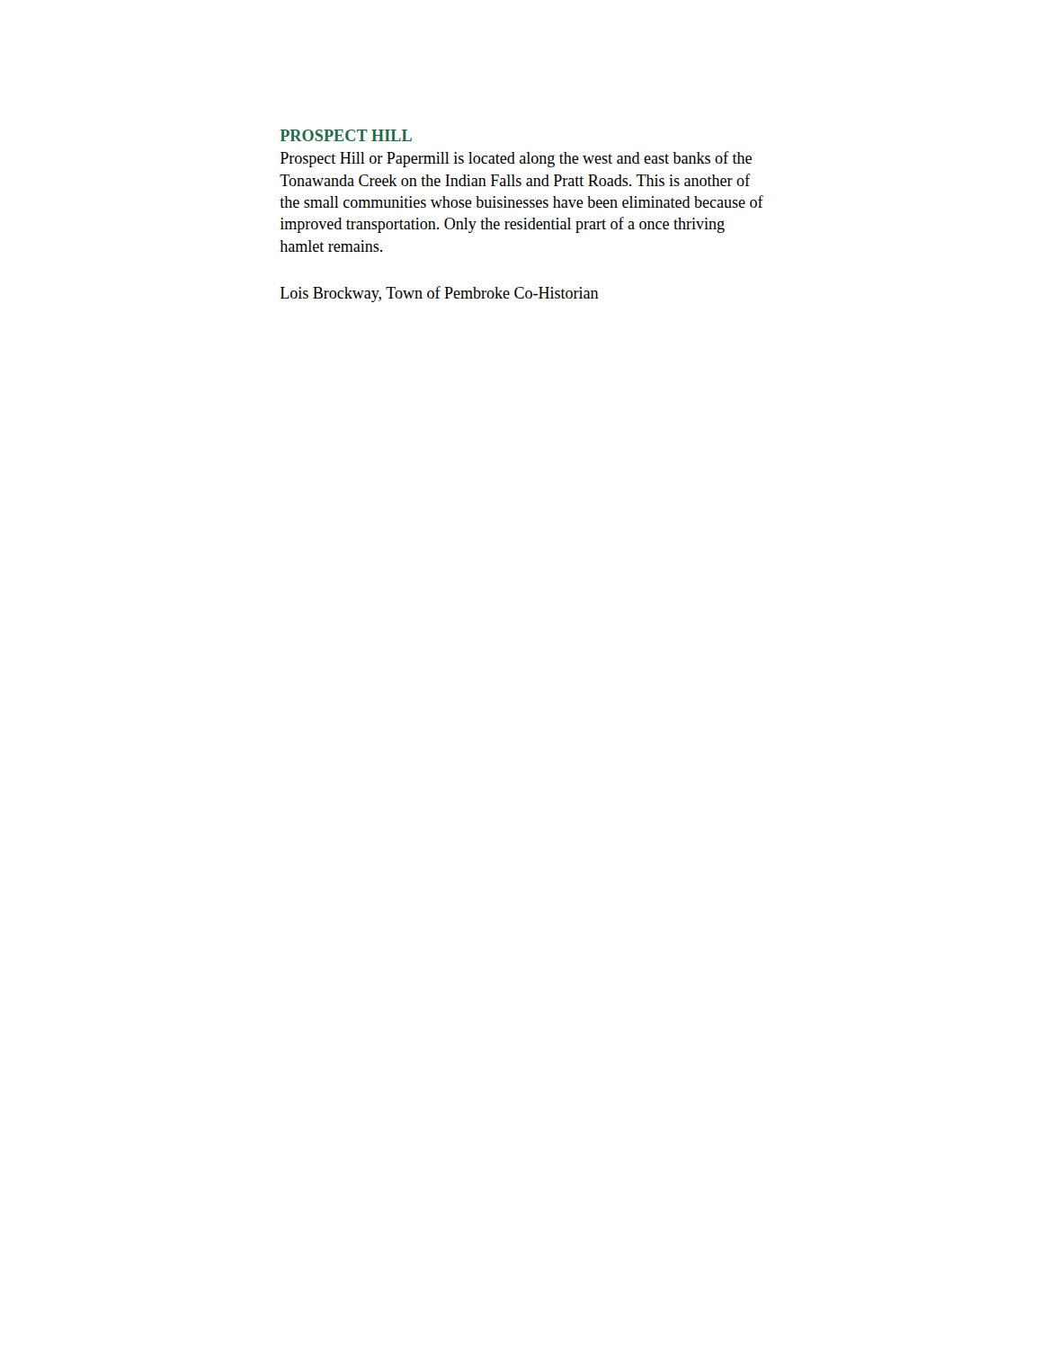PROSPECT HILL
Prospect Hill or Papermill is located along the west and east banks of the Tonawanda Creek on the Indian Falls and Pratt Roads. This is another of the small communities whose buisinesses have been eliminated because of improved transportation. Only the residential prart of a once thriving hamlet remains.
Lois Brockway, Town of Pembroke Co-Historian